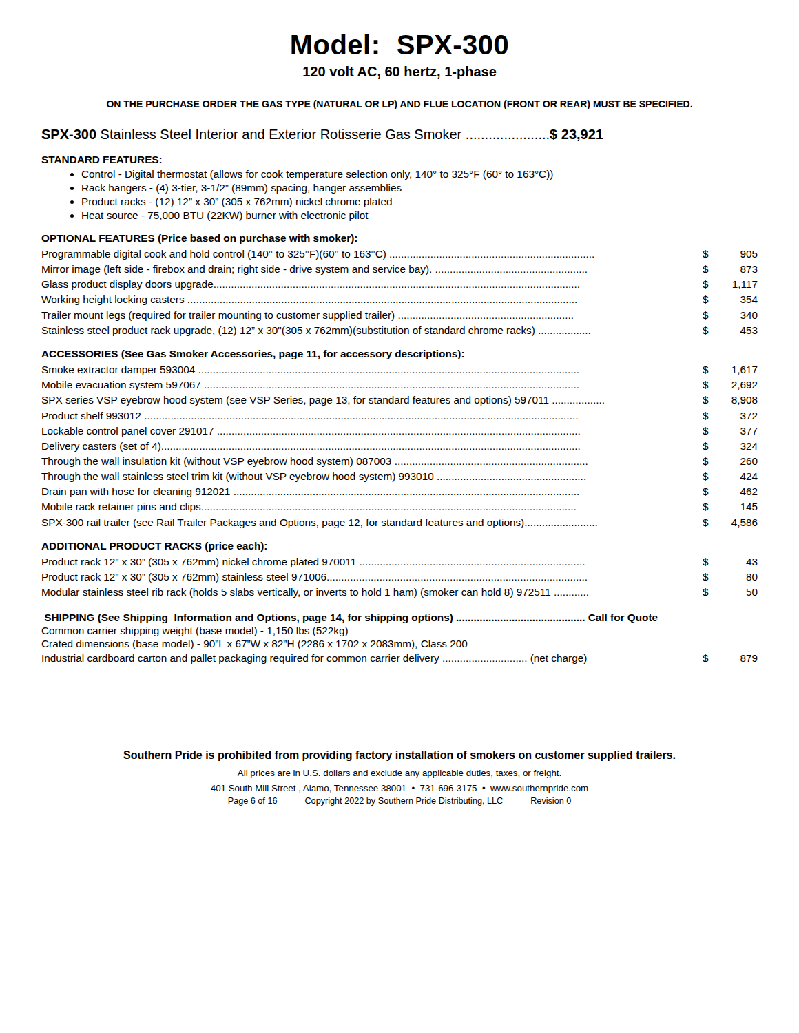Model: SPX-300
120 volt AC, 60 hertz, 1-phase
ON THE PURCHASE ORDER THE GAS TYPE (NATURAL OR LP) AND FLUE LOCATION (FRONT OR REAR) MUST BE SPECIFIED.
SPX-300 Stainless Steel Interior and Exterior Rotisserie Gas Smoker ......................$ 23,921
STANDARD FEATURES:
Control - Digital thermostat (allows for cook temperature selection only, 140° to 325°F (60° to 163°C))
Rack hangers - (4) 3-tier, 3-1/2” (89mm) spacing, hanger assemblies
Product racks - (12) 12” x 30” (305 x 762mm) nickel chrome plated
Heat source - 75,000 BTU (22KW) burner with electronic pilot
OPTIONAL FEATURES (Price based on purchase with smoker):
| Programmable digital cook and hold control (140° to 325°F)(60° to 163°C) ...................................................................... | $ | 905 |
| Mirror image (left side - firebox and drain; right side - drive system and service bay). .................................................... | $ | 873 |
| Glass product display doors upgrade............................................................................................................................. | $ | 1,117 |
| Working height locking casters ..................................................................................................................................... | $ | 354 |
| Trailer mount legs (required for trailer mounting to customer supplied trailer) ............................................................ | $ | 340 |
| Stainless steel product rack upgrade, (12) 12” x 30"(305 x 762mm)(substitution of standard chrome racks) .................. | $ | 453 |
ACCESSORIES (See Gas Smoker Accessories, page 11, for accessory descriptions):
| Smoke extractor damper 593004 .................................................................................................................................. | $ | 1,617 |
| Mobile evacuation system 597067 ................................................................................................................................ | $ | 2,692 |
| SPX series VSP eyebrow hood system (see VSP Series, page 13, for standard features and options) 597011 .................. | $ | 8,908 |
| Product shelf 993012 .................................................................................................................................................... | $ | 372 |
| Lockable control panel cover 291017 ............................................................................................................................ | $ | 377 |
| Delivery casters (set of 4)............................................................................................................................................... | $ | 324 |
| Through the wall insulation kit (without VSP eyebrow hood system) 087003 .................................................................. | $ | 260 |
| Through the wall stainless steel trim kit (without VSP eyebrow hood system) 993010 ................................................... | $ | 424 |
| Drain pan with hose for cleaning 912021 ...................................................................................................................... | $ | 462 |
| Mobile rack retainer pins and clips................................................................................................................................ | $ | 145 |
| SPX-300 rail trailer (see Rail Trailer Packages and Options, page 12, for standard features and options)......................... | $ | 4,586 |
ADDITIONAL PRODUCT RACKS (price each):
| Product rack 12” x 30” (305 x 762mm) nickel chrome plated 970011 ............................................................................. | $ | 43 |
| Product rack 12” x 30” (305 x 762mm) stainless steel 971006......................................................................................... | $ | 80 |
| Modular stainless steel rib rack (holds 5 slabs vertically, or inverts to hold 1 ham) (smoker can hold 8) 972511 ............ | $ | 50 |
SHIPPING (See Shipping Information and Options, page 14, for shipping options) ............................................ Call for Quote
Common carrier shipping weight (base model) - 1,150 lbs (522kg)
Crated dimensions (base model) - 90”L x 67”W x 82”H (2286 x 1702 x 2083mm), Class 200
| Industrial cardboard carton and pallet packaging required for common carrier delivery ............................. (net charge) | $ | 879 |
Southern Pride is prohibited from providing factory installation of smokers on customer supplied trailers.
All prices are in U.S. dollars and exclude any applicable duties, taxes, or freight.
401 South Mill Street , Alamo, Tennessee 38001 • 731-696-3175 • www.southernpride.com
Page 6 of 16 Copyright 2022 by Southern Pride Distributing, LLC Revision 0